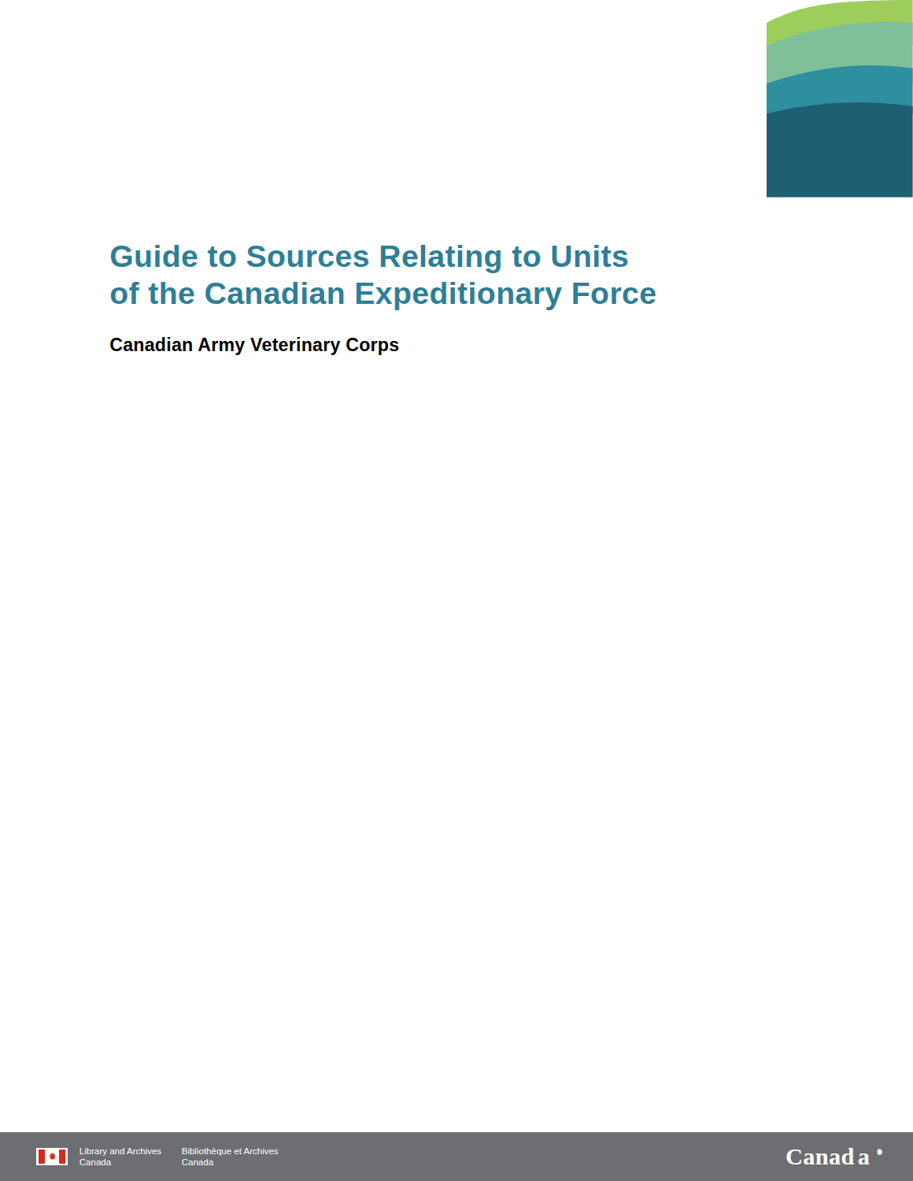Guide to Sources Relating to Units of the Canadian Expeditionary Force
Canadian Army Veterinary Corps
Library and Archives Canada
Bibliothèque et Archives Canada
Canad a